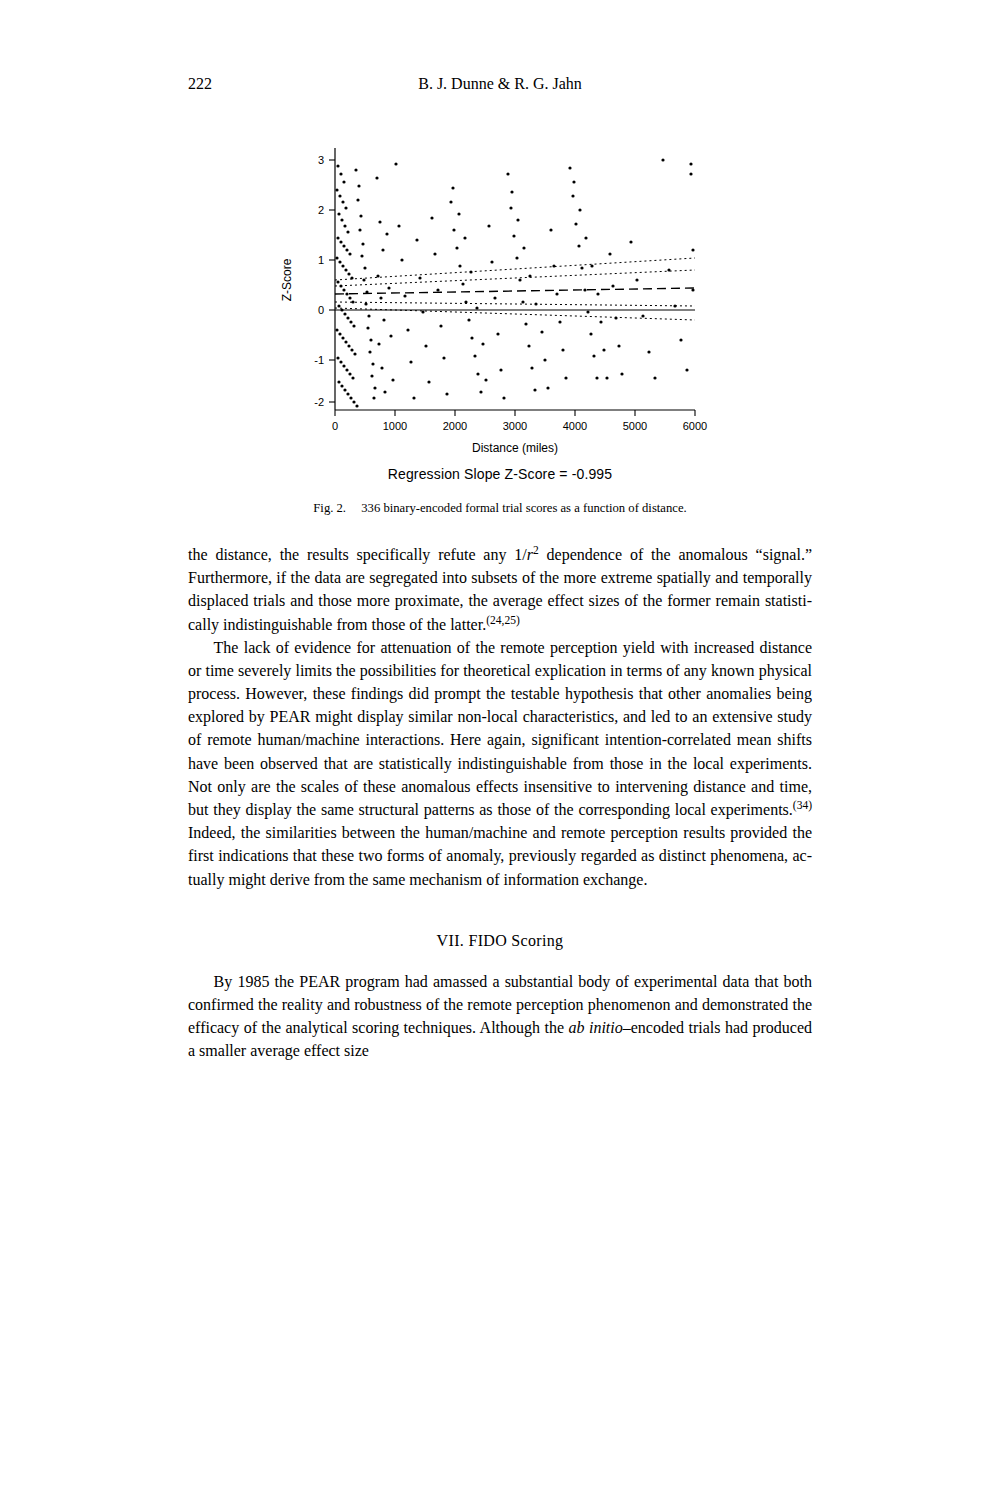222
B. J. Dunne & R. G. Jahn
3 2 1 0 -1 -2 Z-Score 0 1000 2000 3000 4000 5000 6000 Distance (miles)
Regression Slope Z-Score = -0.995
Fig. 2. 336 binary-encoded formal trial scores as a function of distance.
the distance, the results specifically refute any 1/r2 dependence of the anomalous “signal.” Furthermore, if the data are segregated into subsets of the more extreme spatially and temporally displaced trials and those more proximate, the average effect sizes of the former remain statistically indistinguishable from those of the latter.(24,25)
The lack of evidence for attenuation of the remote perception yield with increased distance or time severely limits the possibilities for theoretical explication in terms of any known physical process. However, these findings did prompt the testable hypothesis that other anomalies being explored by PEAR might display similar non-local characteristics, and led to an extensive study of remote human/machine interactions. Here again, significant intention-correlated mean shifts have been observed that are statistically indistinguishable from those in the local experiments. Not only are the scales of these anomalous effects insensitive to intervening distance and time, but they display the same structural patterns as those of the corresponding local experiments.(34) Indeed, the similarities between the human/machine and remote perception results provided the first indications that these two forms of anomaly, previously regarded as distinct phenomena, actually might derive from the same mechanism of information exchange.
VII. FIDO Scoring
By 1985 the PEAR program had amassed a substantial body of experimental data that both confirmed the reality and robustness of the remote perception phenomenon and demonstrated the efficacy of the analytical scoring techniques. Although the ab initio–encoded trials had produced a smaller average effect size